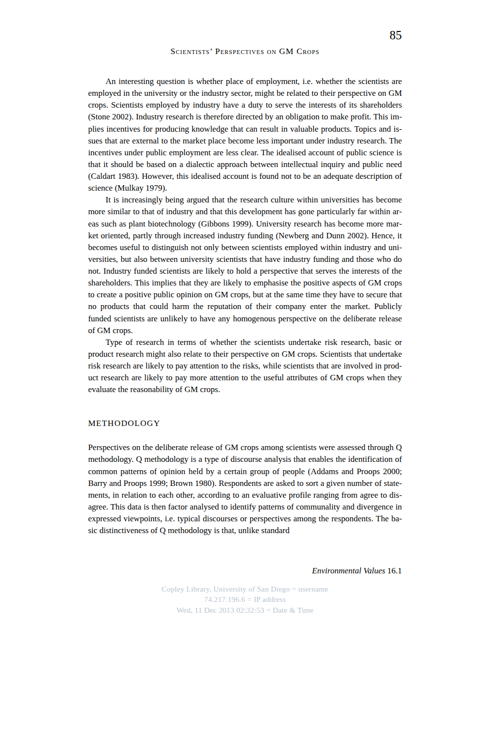85
Scientists’ Perspectives on GM Crops
An interesting question is whether place of employment, i.e. whether the scientists are employed in the university or the industry sector, might be related to their perspective on GM crops. Scientists employed by industry have a duty to serve the interests of its shareholders (Stone 2002). Industry research is therefore directed by an obligation to make profit. This implies incentives for producing knowledge that can result in valuable products. Topics and issues that are external to the market place become less important under industry research. The incentives under public employment are less clear. The idealised account of public science is that it should be based on a dialectic approach between intellectual inquiry and public need (Caldart 1983). However, this idealised account is found not to be an adequate description of science (Mulkay 1979).
It is increasingly being argued that the research culture within universities has become more similar to that of industry and that this development has gone particularly far within areas such as plant biotechnology (Gibbons 1999). University research has become more market oriented, partly through increased industry funding (Newberg and Dunn 2002). Hence, it becomes useful to distinguish not only between scientists employed within industry and universities, but also between university scientists that have industry funding and those who do not. Industry funded scientists are likely to hold a perspective that serves the interests of the shareholders. This implies that they are likely to emphasise the positive aspects of GM crops to create a positive public opinion on GM crops, but at the same time they have to secure that no products that could harm the reputation of their company enter the market. Publicly funded scientists are unlikely to have any homogenous perspective on the deliberate release of GM crops.
Type of research in terms of whether the scientists undertake risk research, basic or product research might also relate to their perspective on GM crops. Scientists that undertake risk research are likely to pay attention to the risks, while scientists that are involved in product research are likely to pay more attention to the useful attributes of GM crops when they evaluate the reasonability of GM crops.
Methodology
Perspectives on the deliberate release of GM crops among scientists were assessed through Q methodology. Q methodology is a type of discourse analysis that enables the identification of common patterns of opinion held by a certain group of people (Addams and Proops 2000; Barry and Proops 1999; Brown 1980). Respondents are asked to sort a given number of statements, in relation to each other, according to an evaluative profile ranging from agree to disagree. This data is then factor analysed to identify patterns of communality and divergence in expressed viewpoints, i.e. typical discourses or perspectives among the respondents. The basic distinctiveness of Q methodology is that, unlike standard
Environmental Values 16.1
Copley Library, University of San Diego = username 74.217.196.6 = IP address Wed, 11 Dec 2013 02:32:53 = Date & Time